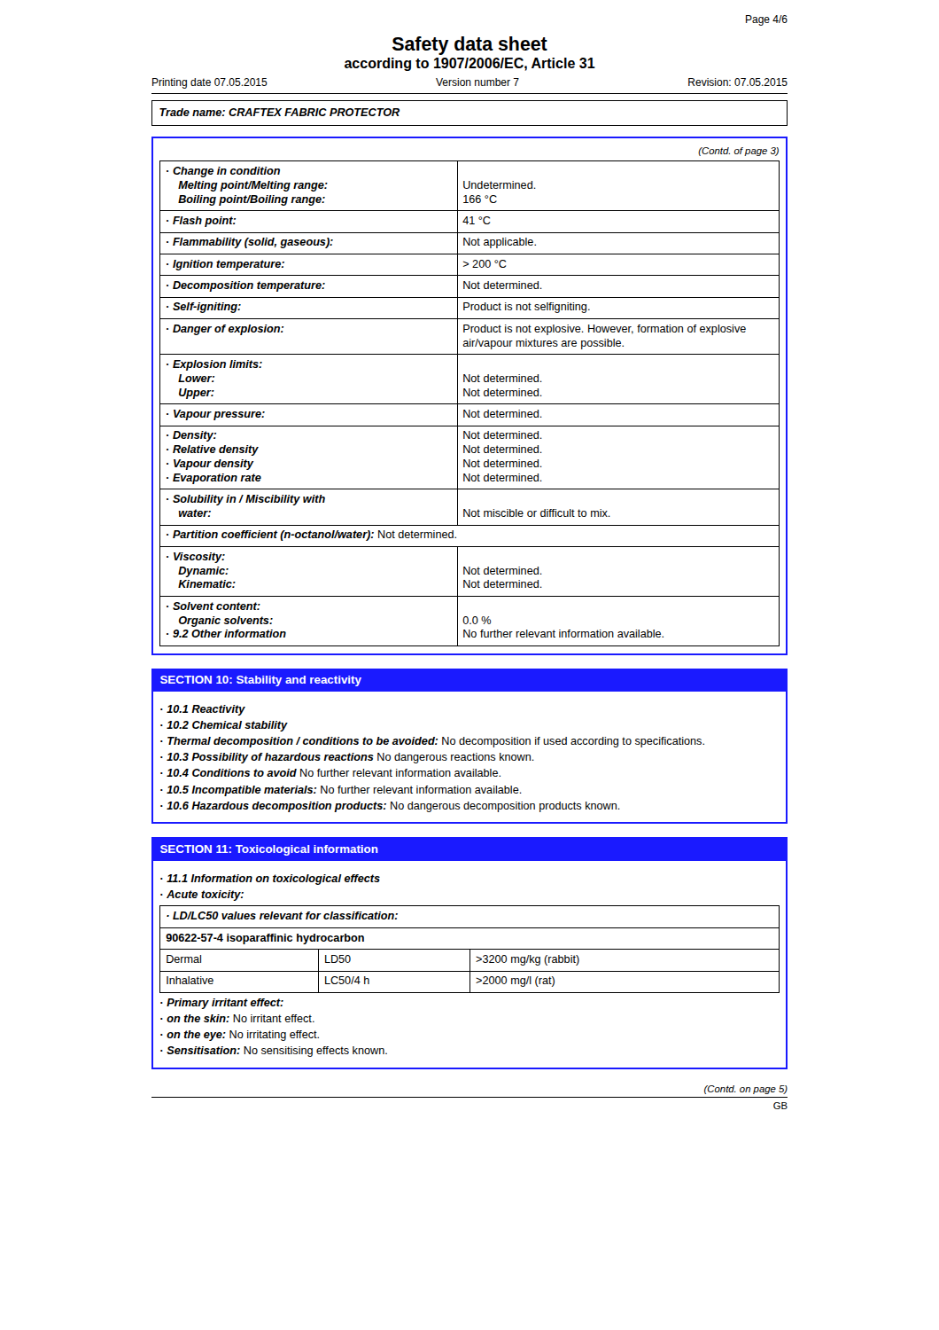Page 4/6
Safety data sheet
according to 1907/2006/EC, Article 31
Printing date 07.05.2015
Version number 7
Revision: 07.05.2015
Trade name: CRAFTEX FABRIC PROTECTOR
(Contd. of page 3)
| · Change in condition Melting point/Melting range: Boiling point/Boiling range: | Undetermined. 166 °C |
| · Flash point: | 41 °C |
| · Flammability (solid, gaseous): | Not applicable. |
| · Ignition temperature: | > 200 °C |
| · Decomposition temperature: | Not determined. |
| · Self-igniting: | Product is not selfigniting. |
| · Danger of explosion: | Product is not explosive. However, formation of explosive air/vapour mixtures are possible. |
| · Explosion limits: Lower: Upper: | Not determined. Not determined. |
| · Vapour pressure: | Not determined. |
| · Density: · Relative density · Vapour density · Evaporation rate | Not determined. Not determined. Not determined. Not determined. |
| · Solubility in / Miscibility with water: | Not miscible or difficult to mix. |
| · Partition coefficient (n-octanol/water): Not determined. |
| · Viscosity: Dynamic: Kinematic: | Not determined. Not determined. |
| · Solvent content: Organic solvents: · 9.2 Other information | 0.0 % No further relevant information available. |
SECTION 10: Stability and reactivity
· 10.1 Reactivity
· 10.2 Chemical stability
· Thermal decomposition / conditions to be avoided: No decomposition if used according to specifications.
· 10.3 Possibility of hazardous reactions No dangerous reactions known.
· 10.4 Conditions to avoid No further relevant information available.
· 10.5 Incompatible materials: No further relevant information available.
· 10.6 Hazardous decomposition products: No dangerous decomposition products known.
SECTION 11: Toxicological information
· 11.1 Information on toxicological effects
· Acute toxicity:
| · LD/LC50 values relevant for classification: |
| 90622-57-4 isoparaffinic hydrocarbon |
| Dermal | LD50 | >3200 mg/kg (rabbit) |
| Inhalative | LC50/4 h | >2000 mg/l (rat) |
· Primary irritant effect:
· on the skin: No irritant effect.
· on the eye: No irritating effect.
· Sensitisation: No sensitising effects known.
(Contd. on page 5)
GB